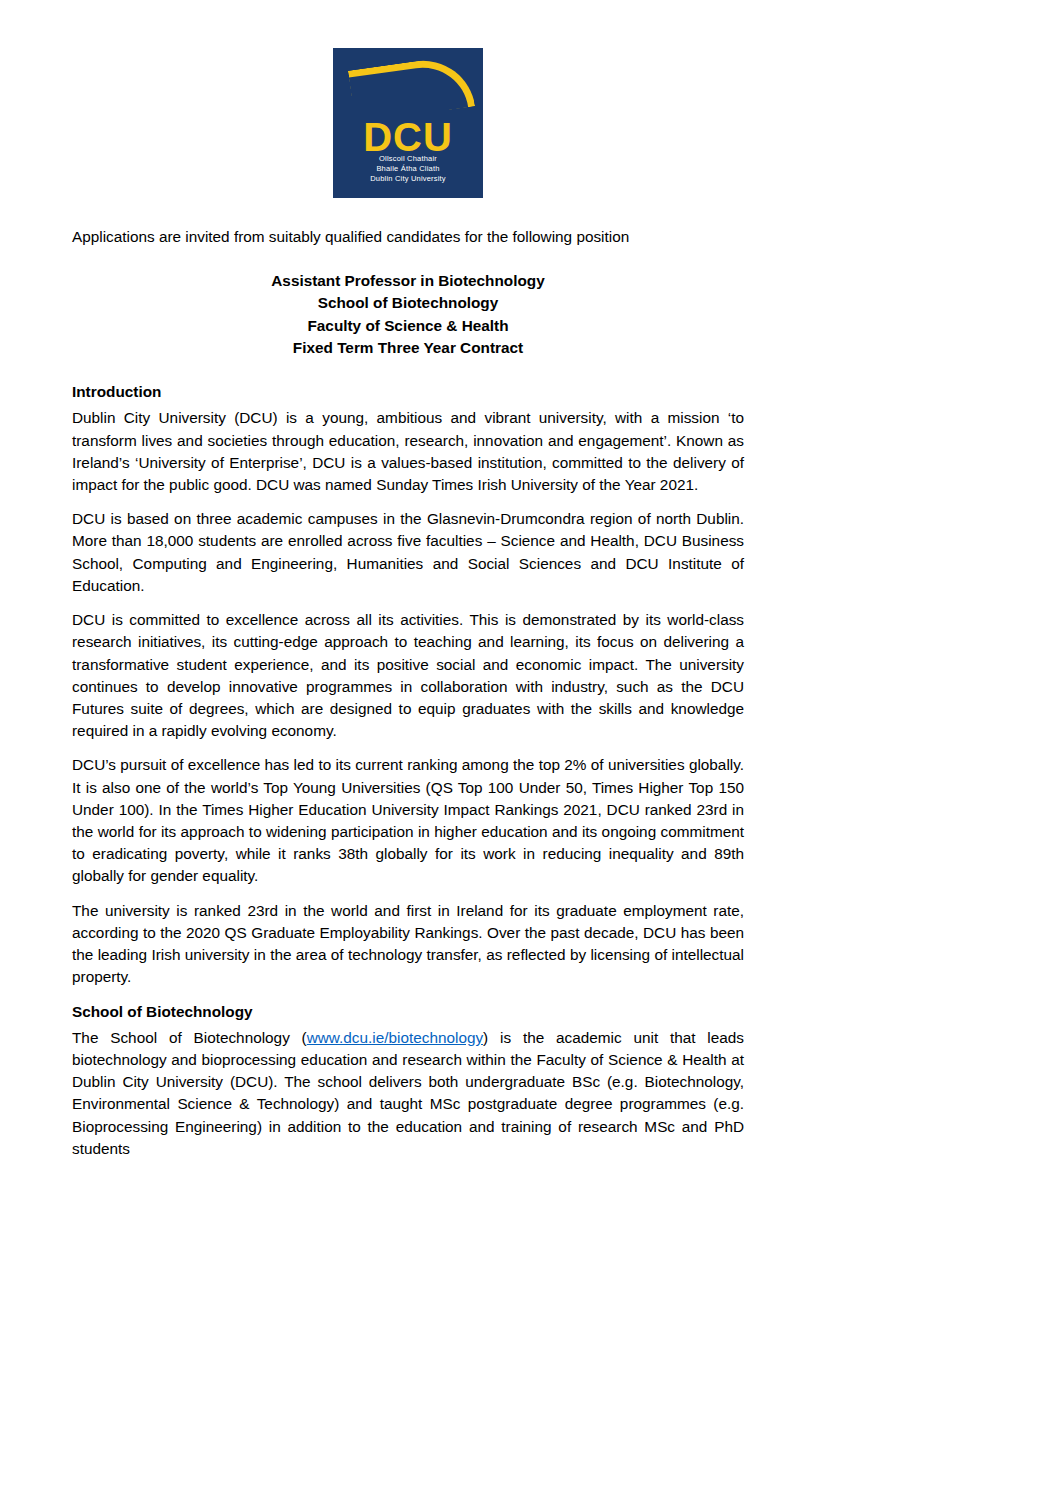DCU
Ollscoil Chathair
Bhaile Átha Cliath
Dublin City University
Applications are invited from suitably qualified candidates for the following position
Assistant Professor in Biotechnology
School of Biotechnology
Faculty of Science & Health
Fixed Term Three Year Contract
Introduction
Dublin City University (DCU) is a young, ambitious and vibrant university, with a mission ‘to transform lives and societies through education, research, innovation and engagement’. Known as Ireland’s ‘University of Enterprise’, DCU is a values-based institution, committed to the delivery of impact for the public good. DCU was named Sunday Times Irish University of the Year 2021.
DCU is based on three academic campuses in the Glasnevin-Drumcondra region of north Dublin. More than 18,000 students are enrolled across five faculties – Science and Health, DCU Business School, Computing and Engineering, Humanities and Social Sciences and DCU Institute of Education.
DCU is committed to excellence across all its activities. This is demonstrated by its world-class research initiatives, its cutting-edge approach to teaching and learning, its focus on delivering a transformative student experience, and its positive social and economic impact. The university continues to develop innovative programmes in collaboration with industry, such as the DCU Futures suite of degrees, which are designed to equip graduates with the skills and knowledge required in a rapidly evolving economy.
DCU’s pursuit of excellence has led to its current ranking among the top 2% of universities globally. It is also one of the world’s Top Young Universities (QS Top 100 Under 50, Times Higher Top 150 Under 100). In the Times Higher Education University Impact Rankings 2021, DCU ranked 23rd in the world for its approach to widening participation in higher education and its ongoing commitment to eradicating poverty, while it ranks 38th globally for its work in reducing inequality and 89th globally for gender equality.
The university is ranked 23rd in the world and first in Ireland for its graduate employment rate, according to the 2020 QS Graduate Employability Rankings. Over the past decade, DCU has been the leading Irish university in the area of technology transfer, as reflected by licensing of intellectual property.
School of Biotechnology
The School of Biotechnology (www.dcu.ie/biotechnology) is the academic unit that leads biotechnology and bioprocessing education and research within the Faculty of Science & Health at Dublin City University (DCU). The school delivers both undergraduate BSc (e.g. Biotechnology, Environmental Science & Technology) and taught MSc postgraduate degree programmes (e.g. Bioprocessing Engineering) in addition to the education and training of research MSc and PhD students